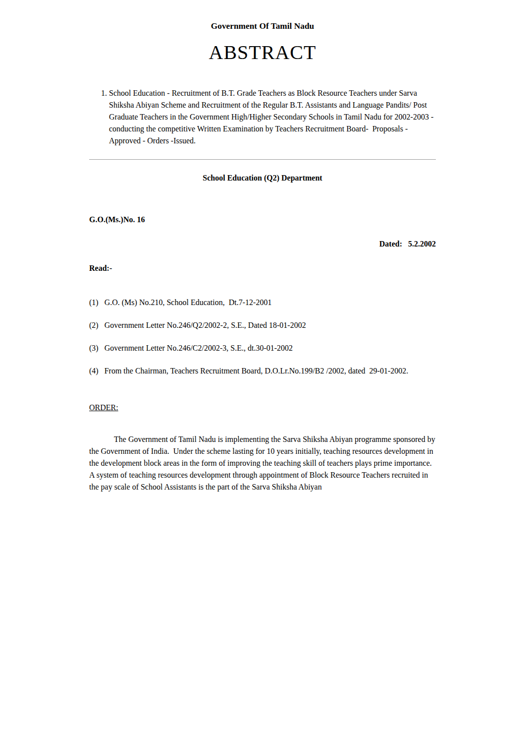Government Of Tamil Nadu
ABSTRACT
School Education - Recruitment of B.T. Grade Teachers as Block Resource Teachers under Sarva Shiksha Abiyan Scheme and Recruitment of the Regular B.T. Assistants and Language Pandits/ Post Graduate Teachers in the Government High/Higher Secondary Schools in Tamil Nadu for 2002-2003 - conducting the competitive Written Examination by Teachers Recruitment Board- Proposals - Approved - Orders -Issued.
School Education (Q2) Department
G.O.(Ms.)No. 16
Dated: 5.2.2002
Read:-
(1) G.O. (Ms) No.210, School Education, Dt.7-12-2001
(2) Government Letter No.246/Q2/2002-2, S.E., Dated 18-01-2002
(3) Government Letter No.246/C2/2002-3, S.E., dt.30-01-2002
(4) From the Chairman, Teachers Recruitment Board, D.O.Lr.No.199/B2 /2002, dated 29-01-2002.
ORDER:
The Government of Tamil Nadu is implementing the Sarva Shiksha Abiyan programme sponsored by the Government of India. Under the scheme lasting for 10 years initially, teaching resources development in the development block areas in the form of improving the teaching skill of teachers plays prime importance. A system of teaching resources development through appointment of Block Resource Teachers recruited in the pay scale of School Assistants is the part of the Sarva Shiksha Abiyan